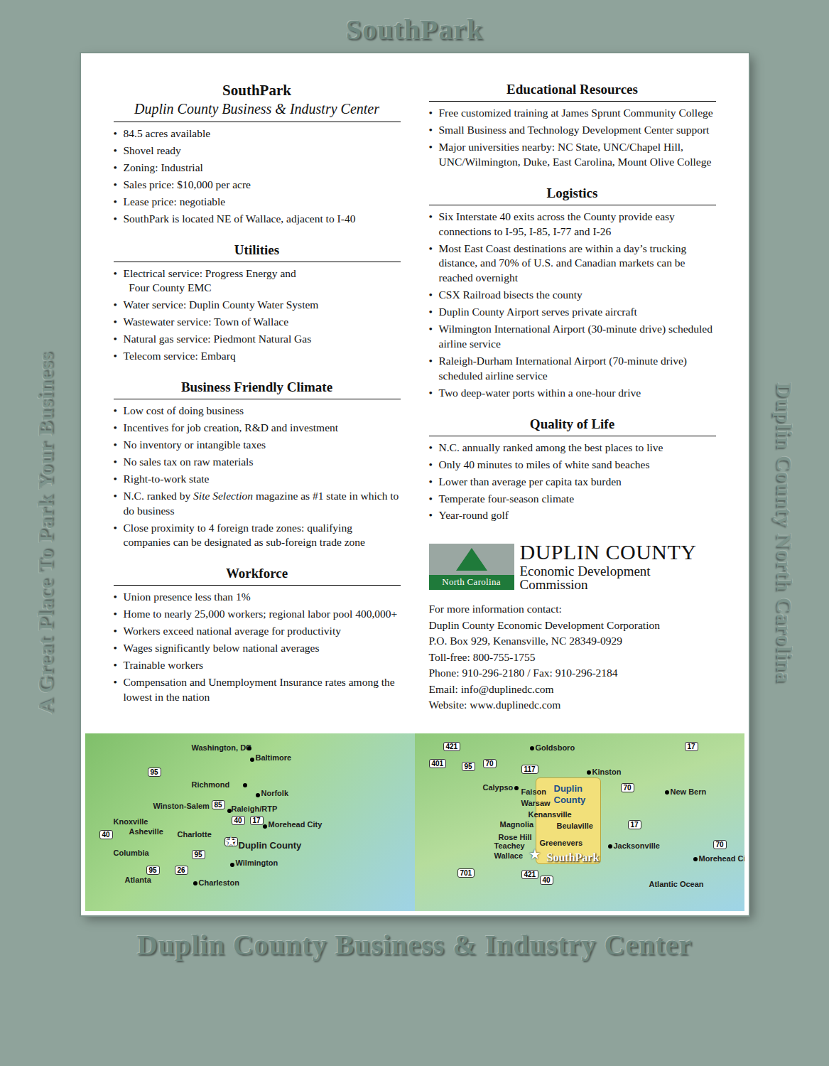SouthPark
A Great Place To Park Your Business
Duplin County North Carolina
SouthPark
Duplin County Business & Industry Center
84.5 acres available
Shovel ready
Zoning: Industrial
Sales price: $10,000 per acre
Lease price: negotiable
SouthPark is located NE of Wallace, adjacent to I-40
Utilities
Electrical service: Progress Energy and
Four County EMC
Water service: Duplin County Water System
Wastewater service: Town of Wallace
Natural gas service: Piedmont Natural Gas
Telecom service: Embarq
Business Friendly Climate
Low cost of doing business
Incentives for job creation, R&D and investment
No inventory or intangible taxes
No sales tax on raw materials
Right-to-work state
N.C. ranked by Site Selection magazine as #1 state in which to do business
Close proximity to 4 foreign trade zones: qualifying companies can be designated as sub-foreign trade zone
Workforce
Union presence less than 1%
Home to nearly 25,000 workers; regional labor pool 400,000+
Workers exceed national average for productivity
Wages significantly below national averages
Trainable workers
Compensation and Unemployment Insurance rates among the lowest in the nation
Educational Resources
Free customized training at James Sprunt Community College
Small Business and Technology Development Center support
Major universities nearby: NC State, UNC/Chapel Hill, UNC/Wilmington, Duke, East Carolina, Mount Olive College
Logistics
Six Interstate 40 exits across the County provide easy connections to I-95, I-85, I-77 and I-26
Most East Coast destinations are within a day’s trucking distance, and 70% of U.S. and Canadian markets can be reached overnight
CSX Railroad bisects the county
Duplin County Airport serves private aircraft
Wilmington International Airport (30-minute drive) scheduled airline service
Raleigh-Durham International Airport (70-minute drive) scheduled airline service
Two deep-water ports within a one-hour drive
Quality of Life
N.C. annually ranked among the best places to live
Only 40 minutes to miles of white sand beaches
Lower than average per capita tax burden
Temperate four-season climate
Year-round golf
North Carolina
DUPLIN COUNTY
Economic Development Commission
For more information contact:
Duplin County Economic Development Corporation
P.O. Box 929, Kenansville, NC 28349-0929
Toll-free: 800-755-1755
Phone: 910-296-2180 / Fax: 910-296-2184
Email: info@duplinedc.com
Website: www.duplinedc.com
Washington, DC Baltimore 95 Richmond Norfolk Winston-Salem 85 Raleigh/RTP Knoxville 40 17 Morehead City Asheville 40 Charlotte 74 ★ Duplin County Columbia 95 Wilmington 95 26 Atlanta Charleston
421 Goldsboro 17 264 401 95 70 117 Kinston Pamlico Sound
Calypso Faison Duplin 70 New Bern Warsaw County Kenansville Magnolia Beulaville 17 Rose Hill Teachey Greenevers Jacksonville 70 Wallace ★ SouthPark Morehead City 701 421 40 Atlantic Ocean
Duplin County Business & Industry Center